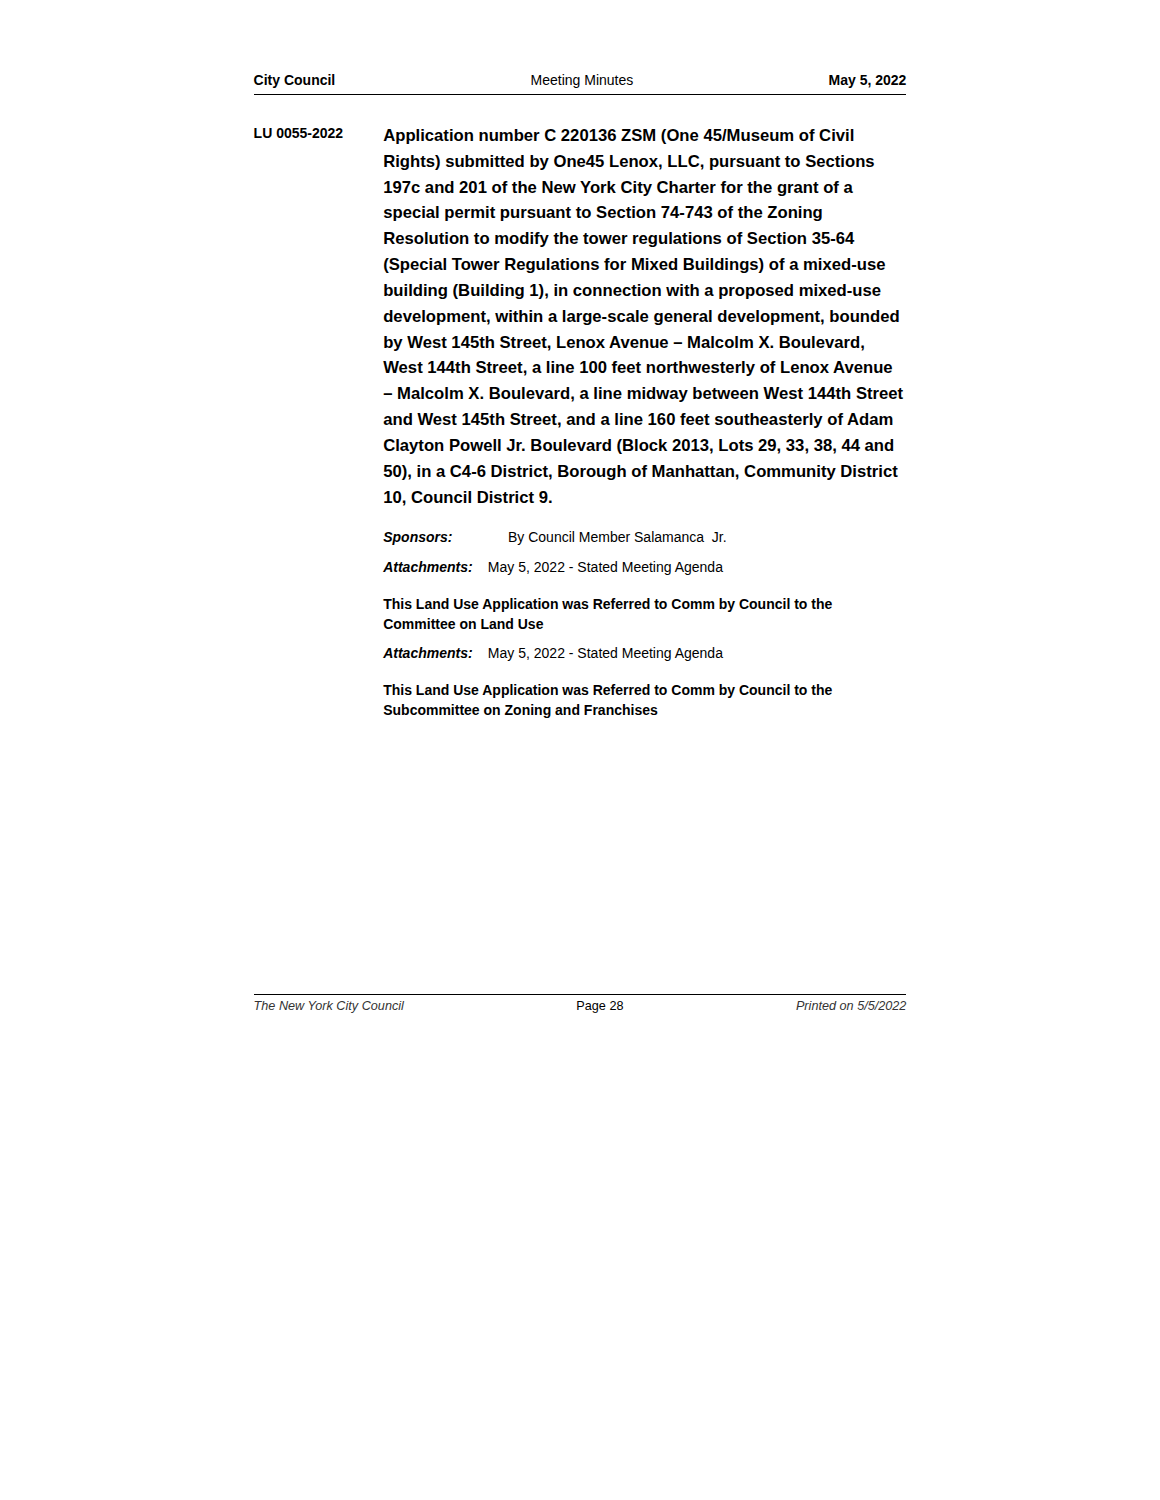City Council
Meeting Minutes
May 5, 2022
LU 0055-2022
Application number C 220136 ZSM (One 45/Museum of Civil Rights) submitted by One45 Lenox, LLC, pursuant to Sections 197c and 201 of the New York City Charter for the grant of a special permit pursuant to Section 74-743 of the Zoning Resolution to modify the tower regulations of Section 35-64 (Special Tower Regulations for Mixed Buildings) of a mixed-use building (Building 1), in connection with a proposed mixed-use development, within a large-scale general development, bounded by West 145th Street, Lenox Avenue – Malcolm X. Boulevard, West 144th Street, a line 100 feet northwesterly of Lenox Avenue – Malcolm X. Boulevard, a line midway between West 144th Street and West 145th Street, and a line 160 feet southeasterly of Adam Clayton Powell Jr. Boulevard (Block 2013, Lots 29, 33, 38, 44 and 50), in a C4-6 District, Borough of Manhattan, Community District 10, Council District 9.
Sponsors: By Council Member Salamanca Jr.
Attachments: May 5, 2022 - Stated Meeting Agenda
This Land Use Application was Referred to Comm by Council to the Committee on Land Use
Attachments: May 5, 2022 - Stated Meeting Agenda
This Land Use Application was Referred to Comm by Council to the Subcommittee on Zoning and Franchises
The New York City Council
Page 28
Printed on 5/5/2022